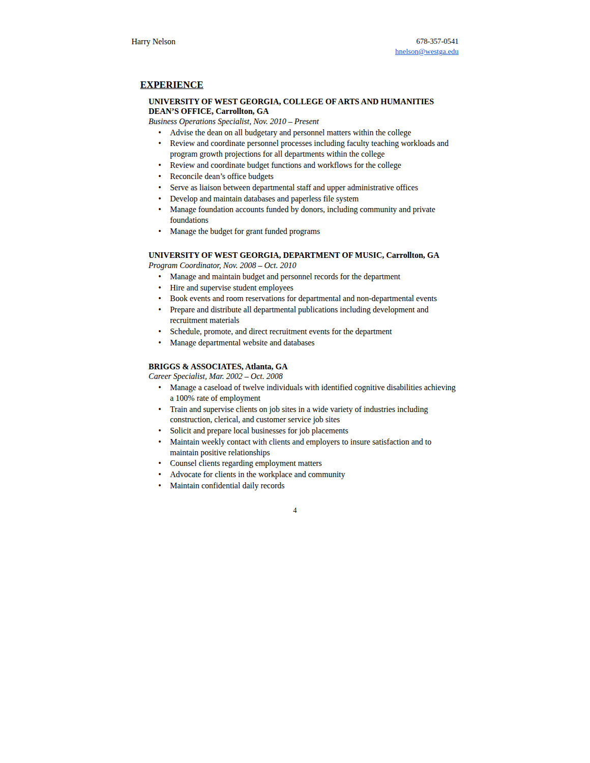Harry Nelson
678-357-0541
hnelson@westga.edu
EXPERIENCE
UNIVERSITY OF WEST GEORGIA, COLLEGE OF ARTS AND HUMANITIES
DEAN’S OFFICE, Carrollton, GA
Business Operations Specialist, Nov. 2010 – Present
Advise the dean on all budgetary and personnel matters within the college
Review and coordinate personnel processes including faculty teaching workloads and program growth projections for all departments within the college
Review and coordinate budget functions and workflows for the college
Reconcile dean’s office budgets
Serve as liaison between departmental staff and upper administrative offices
Develop and maintain databases and paperless file system
Manage foundation accounts funded by donors, including community and private foundations
Manage the budget for grant funded programs
UNIVERSITY OF WEST GEORGIA, DEPARTMENT OF MUSIC, Carrollton, GA
Program Coordinator, Nov. 2008 – Oct. 2010
Manage and maintain budget and personnel records for the department
Hire and supervise student employees
Book events and room reservations for departmental and non-departmental events
Prepare and distribute all departmental publications including development and recruitment materials
Schedule, promote, and direct recruitment events for the department
Manage departmental website and databases
BRIGGS & ASSOCIATES, Atlanta, GA
Career Specialist, Mar. 2002 – Oct. 2008
Manage a caseload of twelve individuals with identified cognitive disabilities achieving a 100% rate of employment
Train and supervise clients on job sites in a wide variety of industries including construction, clerical, and customer service job sites
Solicit and prepare local businesses for job placements
Maintain weekly contact with clients and employers to insure satisfaction and to maintain positive relationships
Counsel clients regarding employment matters
Advocate for clients in the workplace and community
Maintain confidential daily records
4